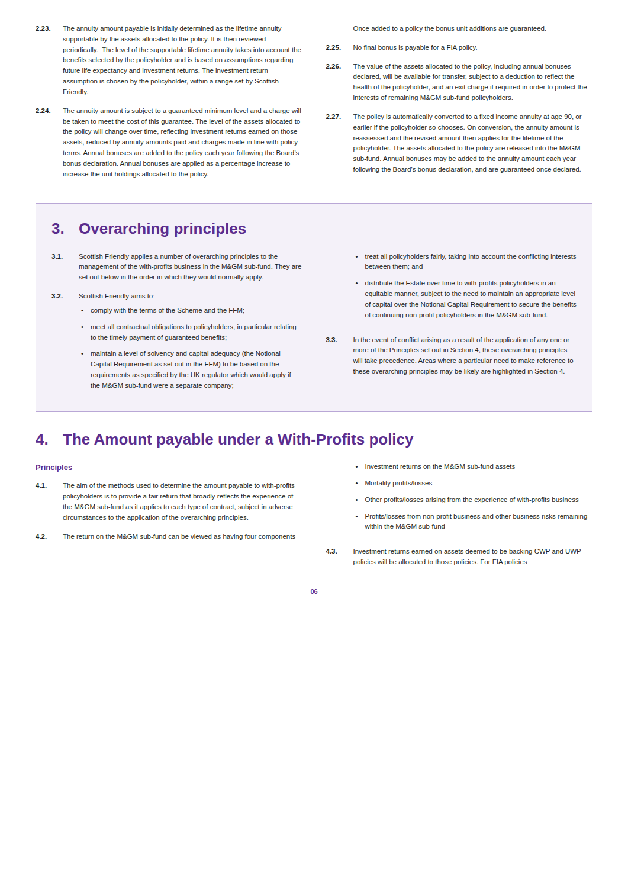2.23.
The annuity amount payable is initially determined as the lifetime annuity supportable by the assets allocated to the policy. It is then reviewed periodically. The level of the supportable lifetime annuity takes into account the benefits selected by the policyholder and is based on assumptions regarding future life expectancy and investment returns. The investment return assumption is chosen by the policyholder, within a range set by Scottish Friendly.
2.24.
The annuity amount is subject to a guaranteed minimum level and a charge will be taken to meet the cost of this guarantee. The level of the assets allocated to the policy will change over time, reflecting investment returns earned on those assets, reduced by annuity amounts paid and charges made in line with policy terms. Annual bonuses are added to the policy each year following the Board’s bonus declaration. Annual bonuses are applied as a percentage increase to increase the unit holdings allocated to the policy.
Once added to a policy the bonus unit additions are guaranteed.
2.25.
No final bonus is payable for a FIA policy.
2.26.
The value of the assets allocated to the policy, including annual bonuses declared, will be available for transfer, subject to a deduction to reflect the health of the policyholder, and an exit charge if required in order to protect the interests of remaining M&GM sub-fund policyholders.
2.27.
The policy is automatically converted to a fixed income annuity at age 90, or earlier if the policyholder so chooses. On conversion, the annuity amount is reassessed and the revised amount then applies for the lifetime of the policyholder. The assets allocated to the policy are released into the M&GM sub-fund. Annual bonuses may be added to the annuity amount each year following the Board’s bonus declaration, and are guaranteed once declared.
3. Overarching principles
3.1.
Scottish Friendly applies a number of overarching principles to the management of the with-profits business in the M&GM sub-fund. They are set out below in the order in which they would normally apply.
3.2.
Scottish Friendly aims to:
comply with the terms of the Scheme and the FFM;
meet all contractual obligations to policyholders, in particular relating to the timely payment of guaranteed benefits;
maintain a level of solvency and capital adequacy (the Notional Capital Requirement as set out in the FFM) to be based on the requirements as specified by the UK regulator which would apply if the M&GM sub-fund were a separate company;
treat all policyholders fairly, taking into account the conflicting interests between them; and
distribute the Estate over time to with-profits policyholders in an equitable manner, subject to the need to maintain an appropriate level of capital over the Notional Capital Requirement to secure the benefits of continuing non-profit policyholders in the M&GM sub-fund.
3.3.
In the event of conflict arising as a result of the application of any one or more of the Principles set out in Section 4, these overarching principles will take precedence. Areas where a particular need to make reference to these overarching principles may be likely are highlighted in Section 4.
4. The Amount payable under a With-Profits policy
Principles
4.1.
The aim of the methods used to determine the amount payable to with-profits policyholders is to provide a fair return that broadly reflects the experience of the M&GM sub-fund as it applies to each type of contract, subject in adverse circumstances to the application of the overarching principles.
4.2.
The return on the M&GM sub-fund can be viewed as having four components
Investment returns on the M&GM sub-fund assets
Mortality profits/losses
Other profits/losses arising from the experience of with-profits business
Profits/losses from non-profit business and other business risks remaining within the M&GM sub-fund
4.3.
Investment returns earned on assets deemed to be backing CWP and UWP policies will be allocated to those policies. For FIA policies
06